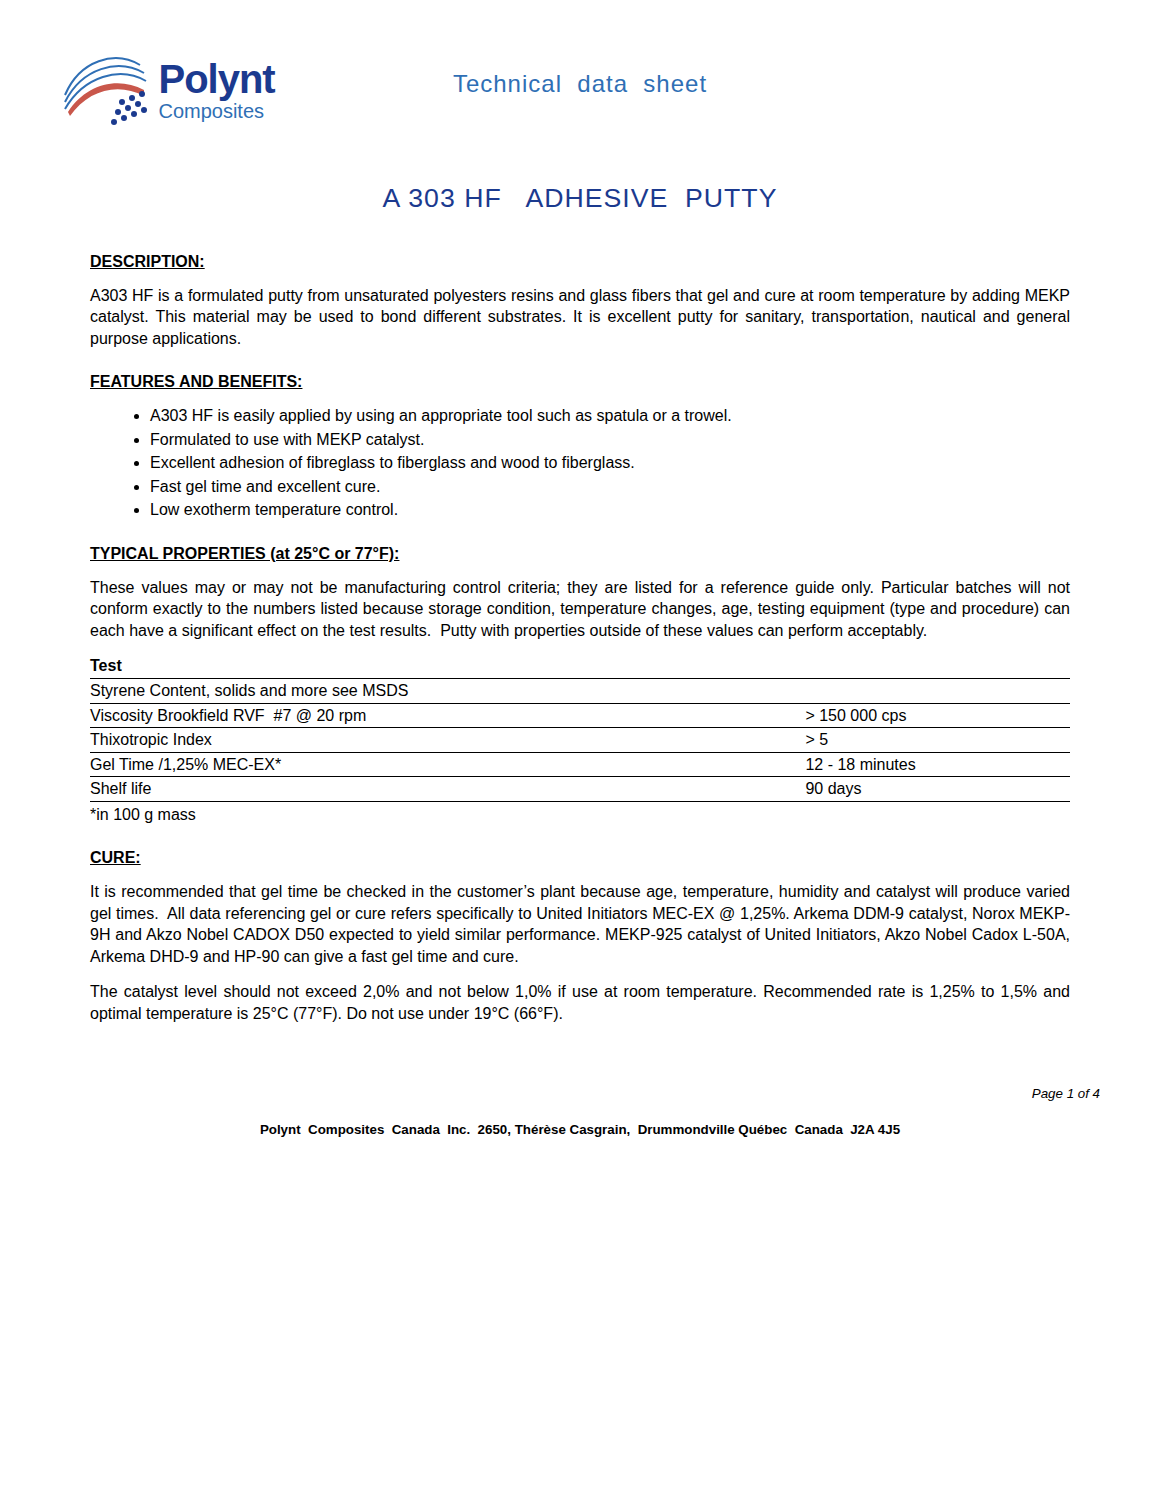Polynt
Composites
Technical data sheet
A 303 HF ADHESIVE PUTTY
DESCRIPTION:
A303 HF is a formulated putty from unsaturated polyesters resins and glass fibers that gel and cure at room temperature by adding MEKP catalyst. This material may be used to bond different substrates. It is excellent putty for sanitary, transportation, nautical and general purpose applications.
FEATURES AND BENEFITS:
A303 HF is easily applied by using an appropriate tool such as spatula or a trowel.
Formulated to use with MEKP catalyst.
Excellent adhesion of fibreglass to fiberglass and wood to fiberglass.
Fast gel time and excellent cure.
Low exotherm temperature control.
TYPICAL PROPERTIES (at 25°C or 77°F):
These values may or may not be manufacturing control criteria; they are listed for a reference guide only. Particular batches will not conform exactly to the numbers listed because storage condition, temperature changes, age, testing equipment (type and procedure) can each have a significant effect on the test results. Putty with properties outside of these values can perform acceptably.
| Test |
| --- |
| Styrene Content, solids and more see MSDS | |
| Viscosity Brookfield RVF #7 @ 20 rpm | > 150 000 cps |
| Thixotropic Index | > 5 |
| Gel Time /1,25% MEC-EX* | 12 - 18 minutes |
| Shelf life | 90 days |
*in 100 g mass
CURE:
It is recommended that gel time be checked in the customer’s plant because age, temperature, humidity and catalyst will produce varied gel times. All data referencing gel or cure refers specifically to United Initiators MEC-EX @ 1,25%. Arkema DDM-9 catalyst, Norox MEKP-9H and Akzo Nobel CADOX D50 expected to yield similar performance. MEKP-925 catalyst of United Initiators, Akzo Nobel Cadox L-50A, Arkema DHD-9 and HP-90 can give a fast gel time and cure.
The catalyst level should not exceed 2,0% and not below 1,0% if use at room temperature. Recommended rate is 1,25% to 1,5% and optimal temperature is 25°C (77°F). Do not use under 19°C (66°F).
Page 1 of 4
Polynt Composites Canada Inc. 2650, Thérèse Casgrain, Drummondville Québec Canada J2A 4J5